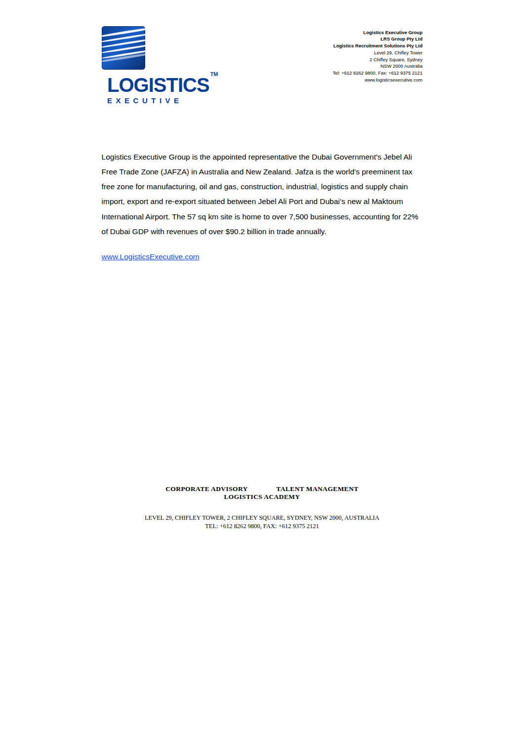LOGISTICSTM
EXECUTIVE
Logistics Executive Group
LRS Group Pty Ltd
Logistics Recruitment Solutions Pty Ltd
Level 29, Chifley Tower
2 Chifley Square, Sydney
NSW 2000 Australia
Tel: +612 8262 9800, Fax: +612 9375 2121
www.logisticsexecutive.com
Logistics Executive Group is the appointed representative the Dubai Government’s Jebel Ali Free Trade Zone (JAFZA) in Australia and New Zealand. Jafza is the world’s preeminent tax free zone for manufacturing, oil and gas, construction, industrial, logistics and supply chain import, export and re-export situated between Jebel Ali Port and Dubai’s new al Maktoum International Airport. The 57 sq km site is home to over 7,500 businesses, accounting for 22% of Dubai GDP with revenues of over $90.2 billion in trade annually.
www.LogisticsExecutive.com
CORPORATE ADVISORY TALENT MANAGEMENT LOGISTICS ACADEMY
LEVEL 29, CHIFLEY TOWER, 2 CHIFLEY SQUARE, SYDNEY, NSW 2000, AUSTRALIA
TEL: +612 8262 9800, FAX: +612 9375 2121